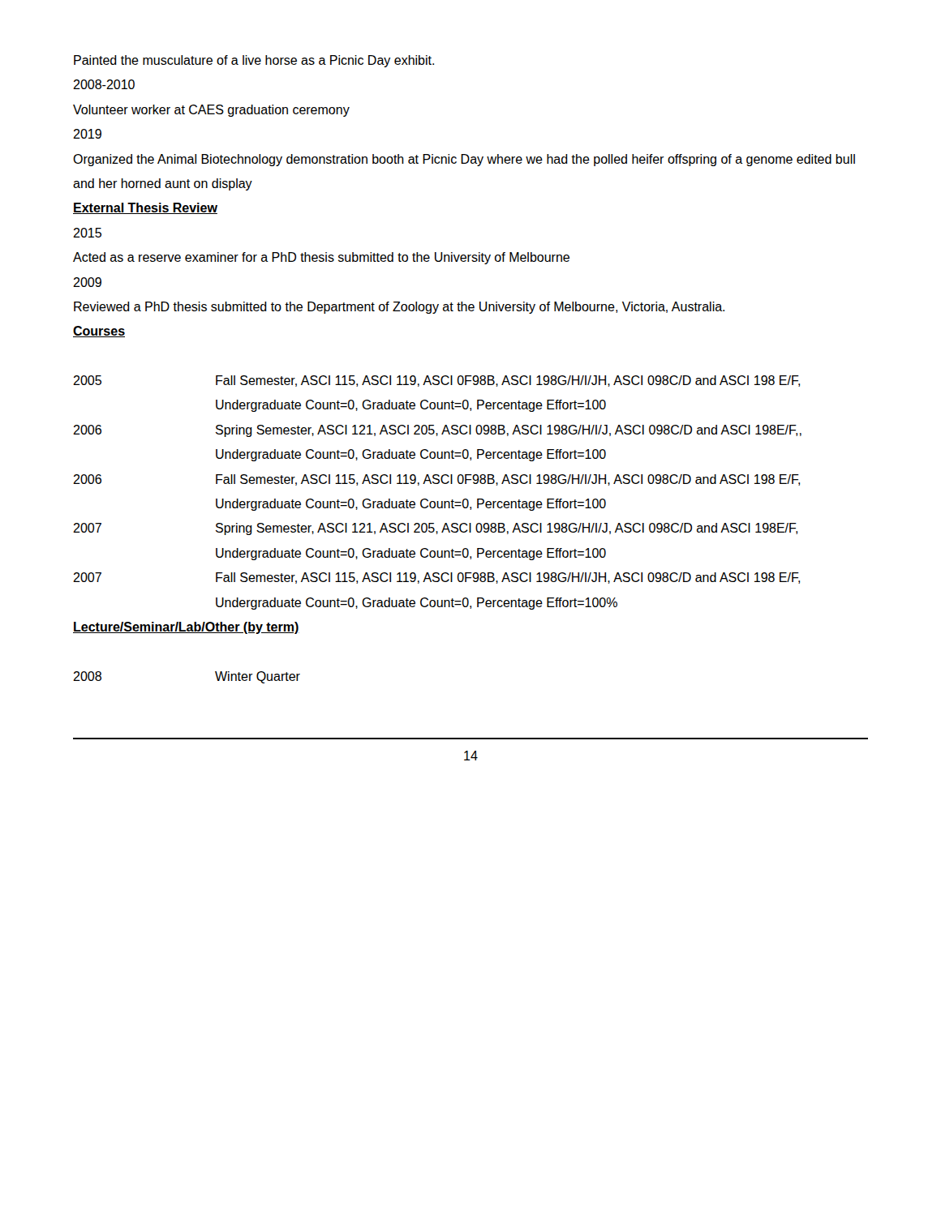Painted the musculature of a live horse as a Picnic Day exhibit.
2008-2010
Volunteer worker at CAES graduation ceremony
2019
Organized the Animal Biotechnology demonstration booth at Picnic Day where we had the polled heifer offspring of a genome edited bull and her horned aunt on display
External Thesis Review
2015
Acted as a reserve examiner for a PhD thesis submitted to the University of Melbourne
2009
Reviewed a PhD thesis submitted to the Department of Zoology at the University of Melbourne, Victoria, Australia.
Courses
2005
Fall Semester, ASCI 115, ASCI 119, ASCI 0F98B, ASCI 198G/H/I/JH, ASCI 098C/D and ASCI 198 E/F, Undergraduate Count=0, Graduate Count=0, Percentage Effort=100
2006
Spring Semester, ASCI 121, ASCI 205, ASCI 098B, ASCI 198G/H/I/J, ASCI 098C/D and ASCI 198E/F,, Undergraduate Count=0, Graduate Count=0, Percentage Effort=100
2006
Fall Semester, ASCI 115, ASCI 119, ASCI 0F98B, ASCI 198G/H/I/JH, ASCI 098C/D and ASCI 198 E/F, Undergraduate Count=0, Graduate Count=0, Percentage Effort=100
2007
Spring Semester, ASCI 121, ASCI 205, ASCI 098B, ASCI 198G/H/I/J, ASCI 098C/D and ASCI 198E/F, Undergraduate Count=0, Graduate Count=0, Percentage Effort=100
2007
Fall Semester, ASCI 115, ASCI 119, ASCI 0F98B, ASCI 198G/H/I/JH, ASCI 098C/D and ASCI 198 E/F, Undergraduate Count=0, Graduate Count=0, Percentage Effort=100%
Lecture/Seminar/Lab/Other (by term)
2008
Winter Quarter
14